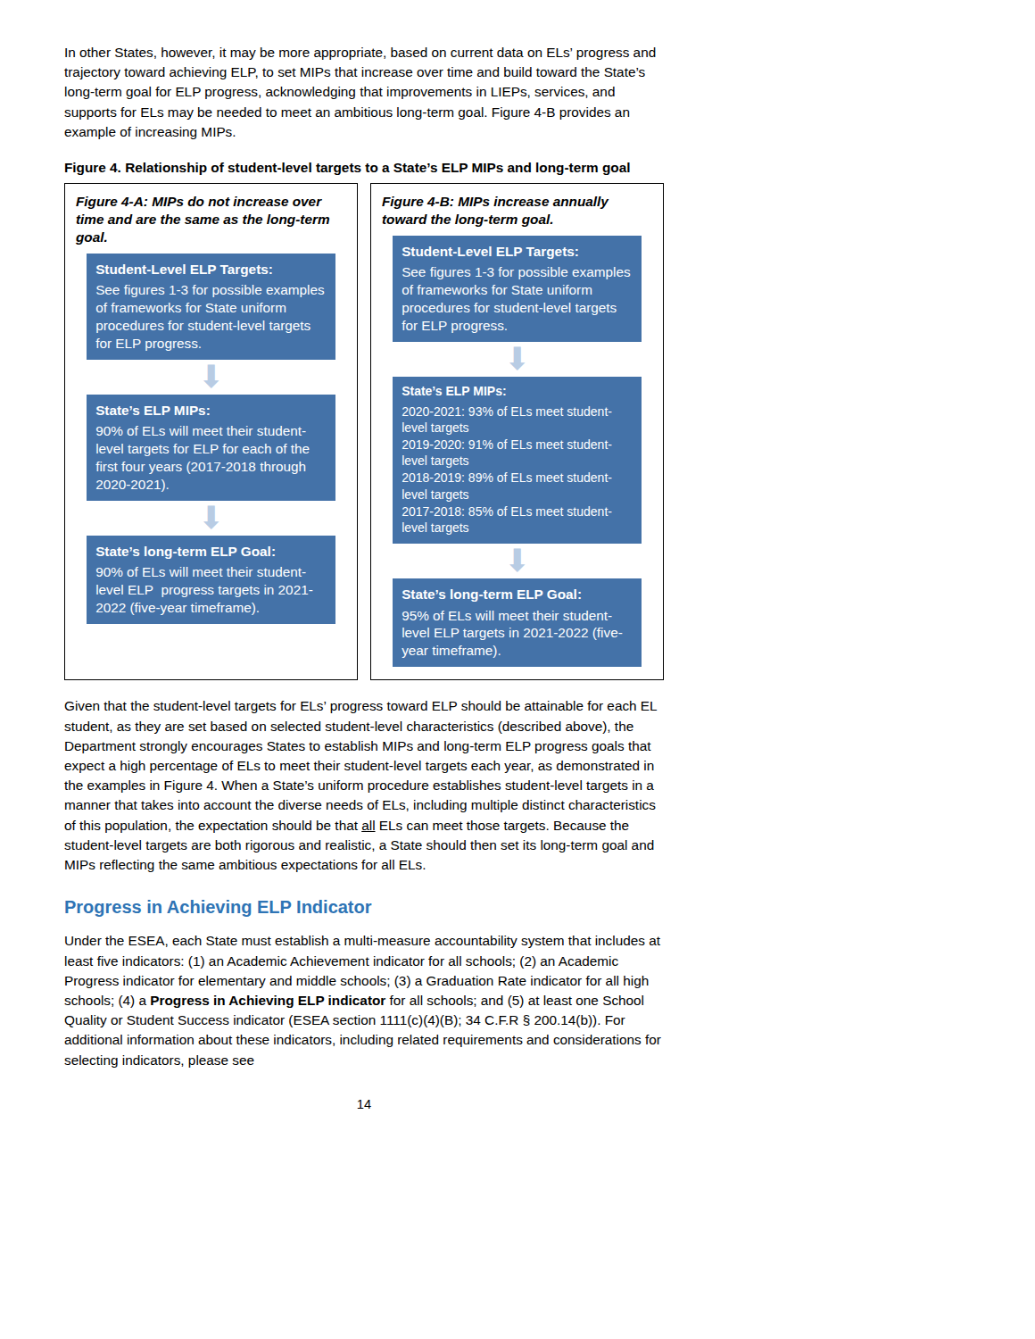In other States, however, it may be more appropriate, based on current data on ELs’ progress and trajectory toward achieving ELP, to set MIPs that increase over time and build toward the State’s long-term goal for ELP progress, acknowledging that improvements in LIEPs, services, and supports for ELs may be needed to meet an ambitious long-term goal. Figure 4-B provides an example of increasing MIPs.
Figure 4. Relationship of student-level targets to a State’s ELP MIPs and long-term goal
Figure 4-A: MIPs do not increase over time and are the same as the long-term goal.
Student-Level ELP Targets:
See figures 1-3 for possible examples of frameworks for State uniform procedures for student-level targets for ELP progress.
⬇
State’s ELP MIPs:
90% of ELs will meet their student-level targets for ELP for each of the first four years (2017-2018 through 2020-2021).
⬇
State’s long-term ELP Goal:
90% of ELs will meet their student-level ELP progress targets in 2021-2022 (five-year timeframe).
Figure 4-B: MIPs increase annually toward the long-term goal.
Student-Level ELP Targets:
See figures 1-3 for possible examples of frameworks for State uniform procedures for student-level targets for ELP progress.
⬇
State’s ELP MIPs:
2020-2021: 93% of ELs meet student-level targets 2019-2020: 91% of ELs meet student-level targets 2018-2019: 89% of ELs meet student-level targets 2017-2018: 85% of ELs meet student-level targets
⬇
State’s long-term ELP Goal:
95% of ELs will meet their student-level ELP targets in 2021-2022 (five-year timeframe).
Given that the student-level targets for ELs’ progress toward ELP should be attainable for each EL student, as they are set based on selected student-level characteristics (described above), the Department strongly encourages States to establish MIPs and long-term ELP progress goals that expect a high percentage of ELs to meet their student-level targets each year, as demonstrated in the examples in Figure 4. When a State’s uniform procedure establishes student-level targets in a manner that takes into account the diverse needs of ELs, including multiple distinct characteristics of this population, the expectation should be that all ELs can meet those targets. Because the student-level targets are both rigorous and realistic, a State should then set its long-term goal and MIPs reflecting the same ambitious expectations for all ELs.
Progress in Achieving ELP Indicator
Under the ESEA, each State must establish a multi-measure accountability system that includes at least five indicators: (1) an Academic Achievement indicator for all schools; (2) an Academic Progress indicator for elementary and middle schools; (3) a Graduation Rate indicator for all high schools; (4) a Progress in Achieving ELP indicator for all schools; and (5) at least one School Quality or Student Success indicator (ESEA section 1111(c)(4)(B); 34 C.F.R § 200.14(b)). For additional information about these indicators, including related requirements and considerations for selecting indicators, please see
14